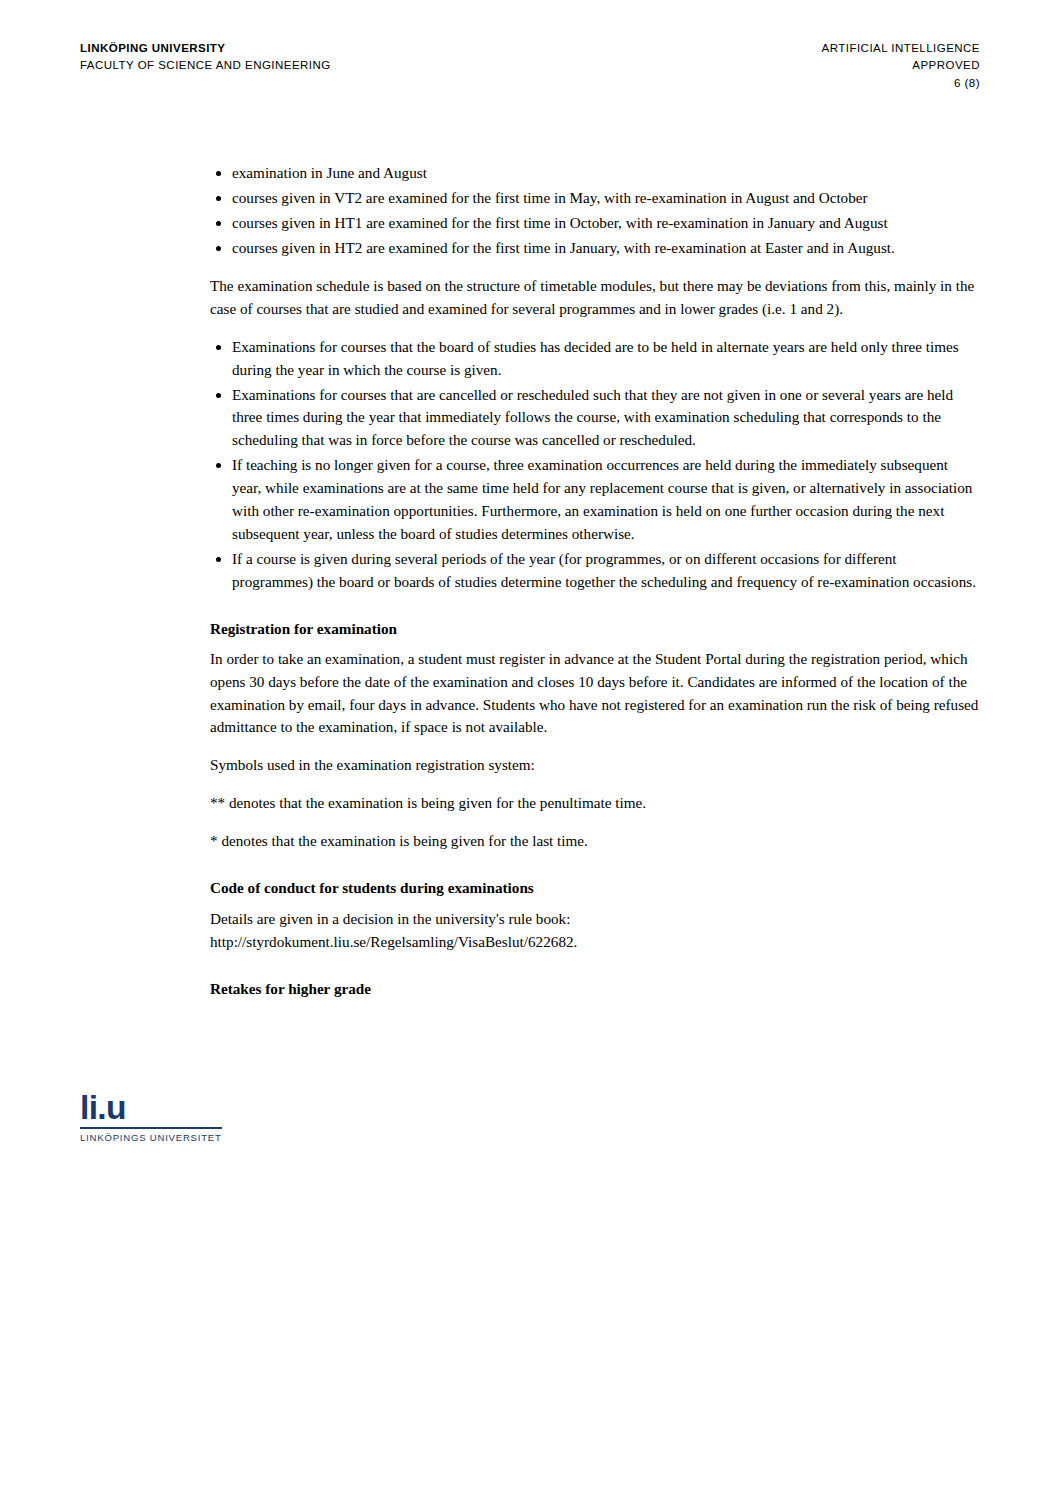LINKÖPING UNIVERSITY
FACULTY OF SCIENCE AND ENGINEERING
ARTIFICIAL INTELLIGENCE
APPROVED
6 (8)
examination in June and August
courses given in VT2 are examined for the first time in May, with re-examination in August and October
courses given in HT1 are examined for the first time in October, with re-examination in January and August
courses given in HT2 are examined for the first time in January, with re-examination at Easter and in August.
The examination schedule is based on the structure of timetable modules, but there may be deviations from this, mainly in the case of courses that are studied and examined for several programmes and in lower grades (i.e. 1 and 2).
Examinations for courses that the board of studies has decided are to be held in alternate years are held only three times during the year in which the course is given.
Examinations for courses that are cancelled or rescheduled such that they are not given in one or several years are held three times during the year that immediately follows the course, with examination scheduling that corresponds to the scheduling that was in force before the course was cancelled or rescheduled.
If teaching is no longer given for a course, three examination occurrences are held during the immediately subsequent year, while examinations are at the same time held for any replacement course that is given, or alternatively in association with other re-examination opportunities. Furthermore, an examination is held on one further occasion during the next subsequent year, unless the board of studies determines otherwise.
If a course is given during several periods of the year (for programmes, or on different occasions for different programmes) the board or boards of studies determine together the scheduling and frequency of re-examination occasions.
Registration for examination
In order to take an examination, a student must register in advance at the Student Portal during the registration period, which opens 30 days before the date of the examination and closes 10 days before it. Candidates are informed of the location of the examination by email, four days in advance. Students who have not registered for an examination run the risk of being refused admittance to the examination, if space is not available.
Symbols used in the examination registration system:
** denotes that the examination is being given for the penultimate time.
* denotes that the examination is being given for the last time.
Code of conduct for students during examinations
Details are given in a decision in the university's rule book:
http://styrdokument.liu.se/Regelsamling/VisaBeslut/622682.
Retakes for higher grade
li.u
LINKÖPINGS UNIVERSITET